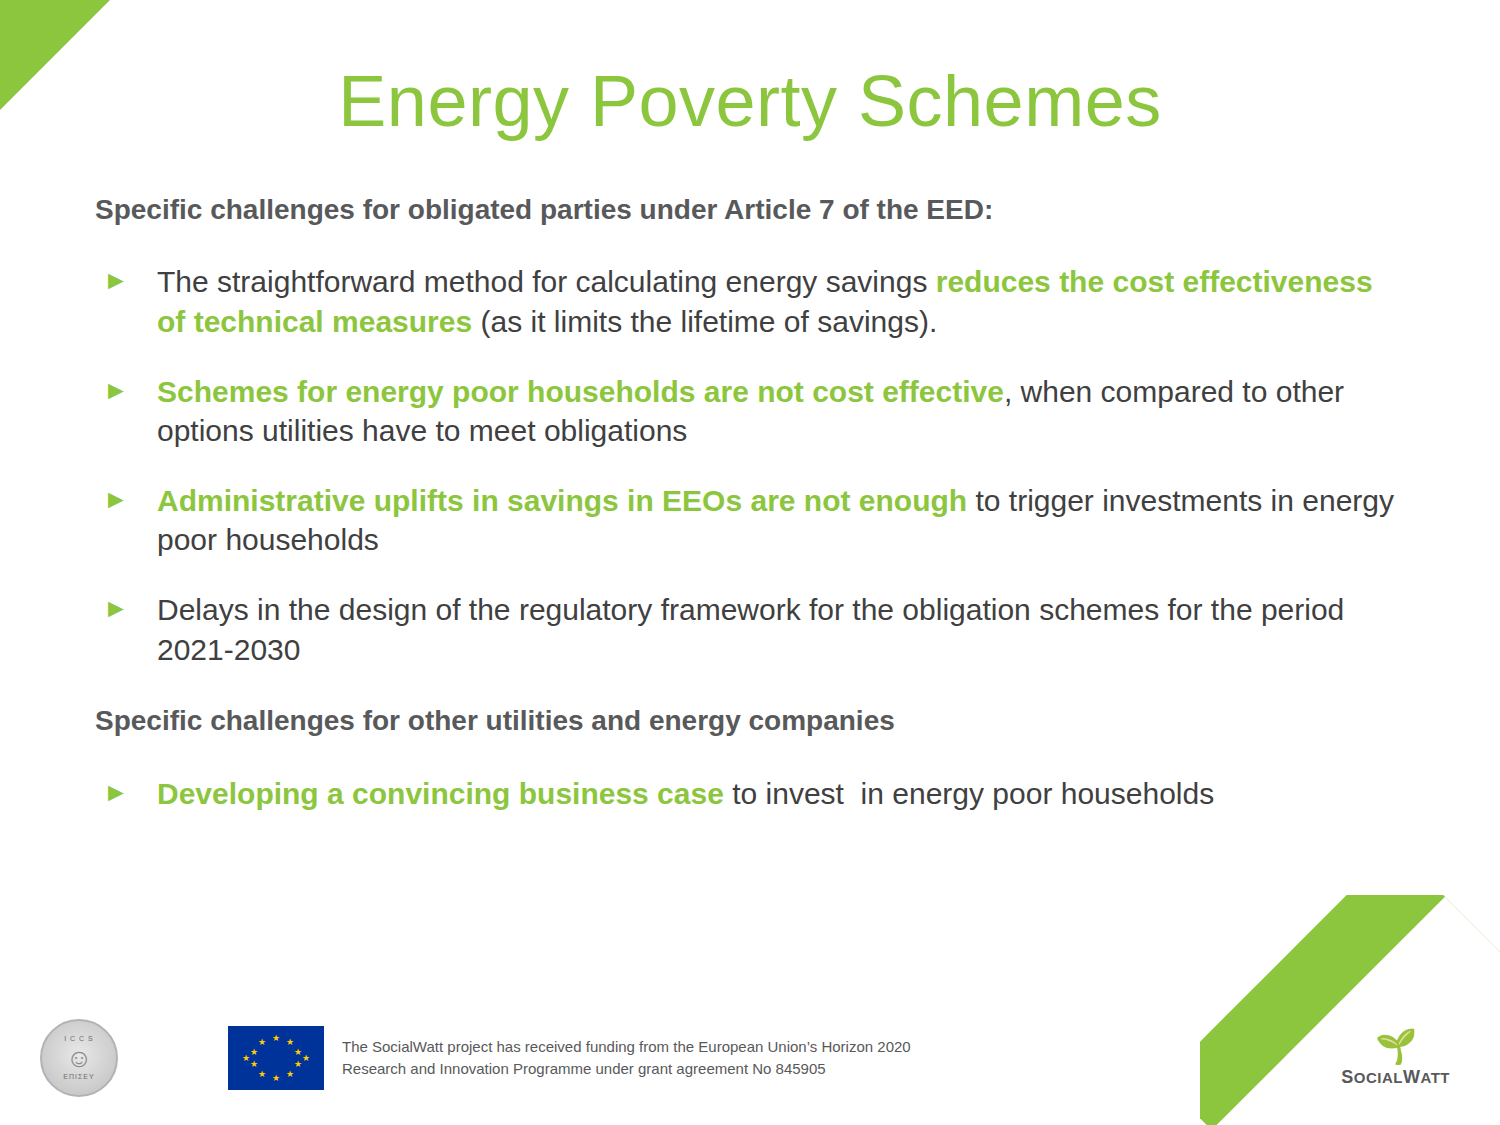Energy Poverty Schemes
Specific challenges for obligated parties under Article 7 of the EED:
The straightforward method for calculating energy savings reduces the cost effectiveness of technical measures (as it limits the lifetime of savings).
Schemes for energy poor households are not cost effective, when compared to other options utilities have to meet obligations
Administrative uplifts in savings in EEOs are not enough to trigger investments in energy poor households
Delays in the design of the regulatory framework for the obligation schemes for the period 2021-2030
Specific challenges for other utilities and energy companies
Developing a convincing business case to invest in energy poor households
I C C S
☺
ΕΠΙΣΕΥ
★ ★ ★ ★ ★ ★ ★ ★ ★ ★ ★ ★
The SocialWatt project has received funding from the European Union’s Horizon 2020 Research and Innovation Programme under grant agreement No 845905
🌱
SOCIALWATT